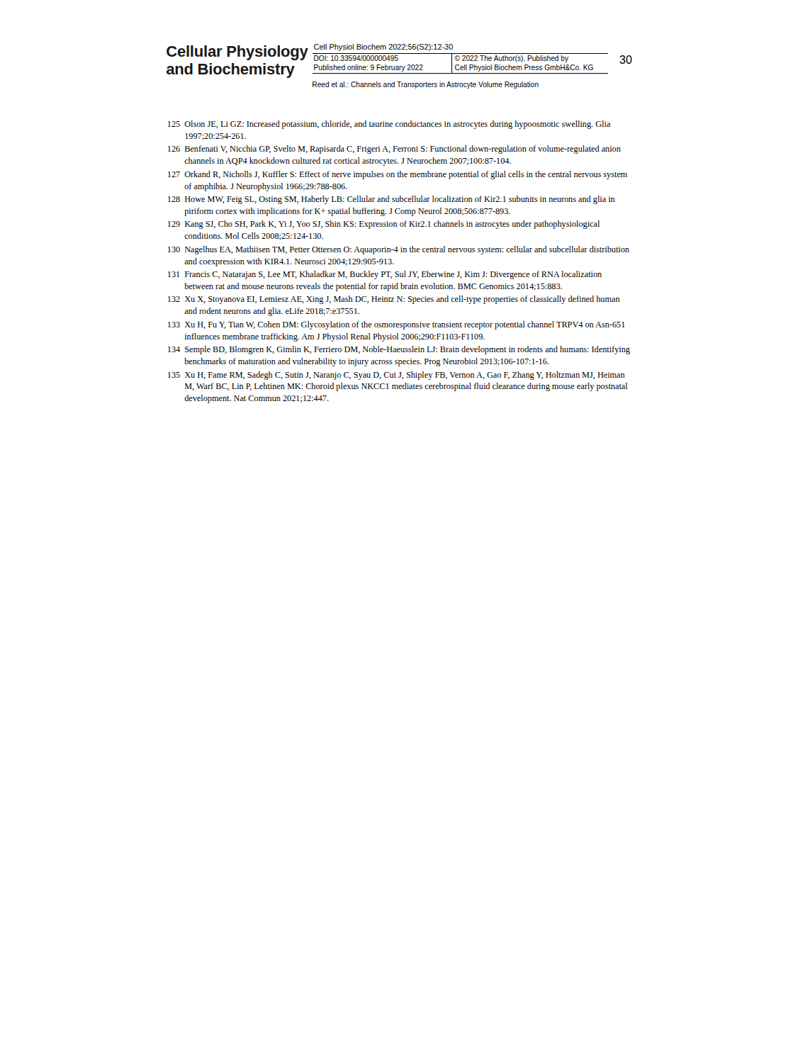Cellular Physiology and Biochemistry
Cell Physiol Biochem 2022;56(S2):12-30
DOI: 10.33594/000000495 Published online: 9 February 2022
© 2022 The Author(s). Published by Cell Physiol Biochem Press GmbH&Co. KG
30
Cellular Physiology
Reed et al.: Channels and Transporters in Astrocyte Volume Regulation
125
Olson JE, Li GZ: Increased potassium, chloride, and taurine conductances in astrocytes during hypoosmotic swelling. Glia 1997;20:254-261.
126
Benfenati V, Nicchia GP, Svelto M, Rapisarda C, Frigeri A, Ferroni S: Functional down-regulation of volume-regulated anion channels in AQP4 knockdown cultured rat cortical astrocytes. J Neurochem 2007;100:87-104.
127
Orkand R, Nicholls J, Kuffler S: Effect of nerve impulses on the membrane potential of glial cells in the central nervous system of amphibia. J Neurophysiol 1966;29:788-806.
128
Howe MW, Feig SL, Osting SM, Haberly LB: Cellular and subcellular localization of Kir2.1 subunits in neurons and glia in piriform cortex with implications for K+ spatial buffering. J Comp Neurol 2008;506:877-893.
129
Kang SJ, Cho SH, Park K, Yi J, Yoo SJ, Shin KS: Expression of Kir2.1 channels in astrocytes under pathophysiological conditions. Mol Cells 2008;25:124-130.
130
Nagelhus EA, Mathiisen TM, Petter Ottersen O: Aquaporin-4 in the central nervous system: cellular and subcellular distribution and coexpression with KIR4.1. Neurosci 2004;129:905-913.
131
Francis C, Natarajan S, Lee MT, Khaladkar M, Buckley PT, Sul JY, Eberwine J, Kim J: Divergence of RNA localization between rat and mouse neurons reveals the potential for rapid brain evolution. BMC Genomics 2014;15:883.
132
Xu X, Stoyanova EI, Lemiesz AE, Xing J, Mash DC, Heintz N: Species and cell-type properties of classically defined human and rodent neurons and glia. eLife 2018;7:e37551.
133
Xu H, Fu Y, Tian W, Cohen DM: Glycosylation of the osmoresponsive transient receptor potential channel TRPV4 on Asn-651 influences membrane trafficking. Am J Physiol Renal Physiol 2006;290:F1103-F1109.
134
Semple BD, Blomgren K, Gimlin K, Ferriero DM, Noble-Haeusslein LJ: Brain development in rodents and humans: Identifying benchmarks of maturation and vulnerability to injury across species. Prog Neurobiol 2013;106-107:1-16.
135
Xu H, Fame RM, Sadegh C, Sutin J, Naranjo C, Syau D, Cui J, Shipley FB, Vernon A, Gao F, Zhang Y, Holtzman MJ, Heiman M, Warf BC, Lin P, Lehtinen MK: Choroid plexus NKCC1 mediates cerebrospinal fluid clearance during mouse early postnatal development. Nat Commun 2021;12:447.